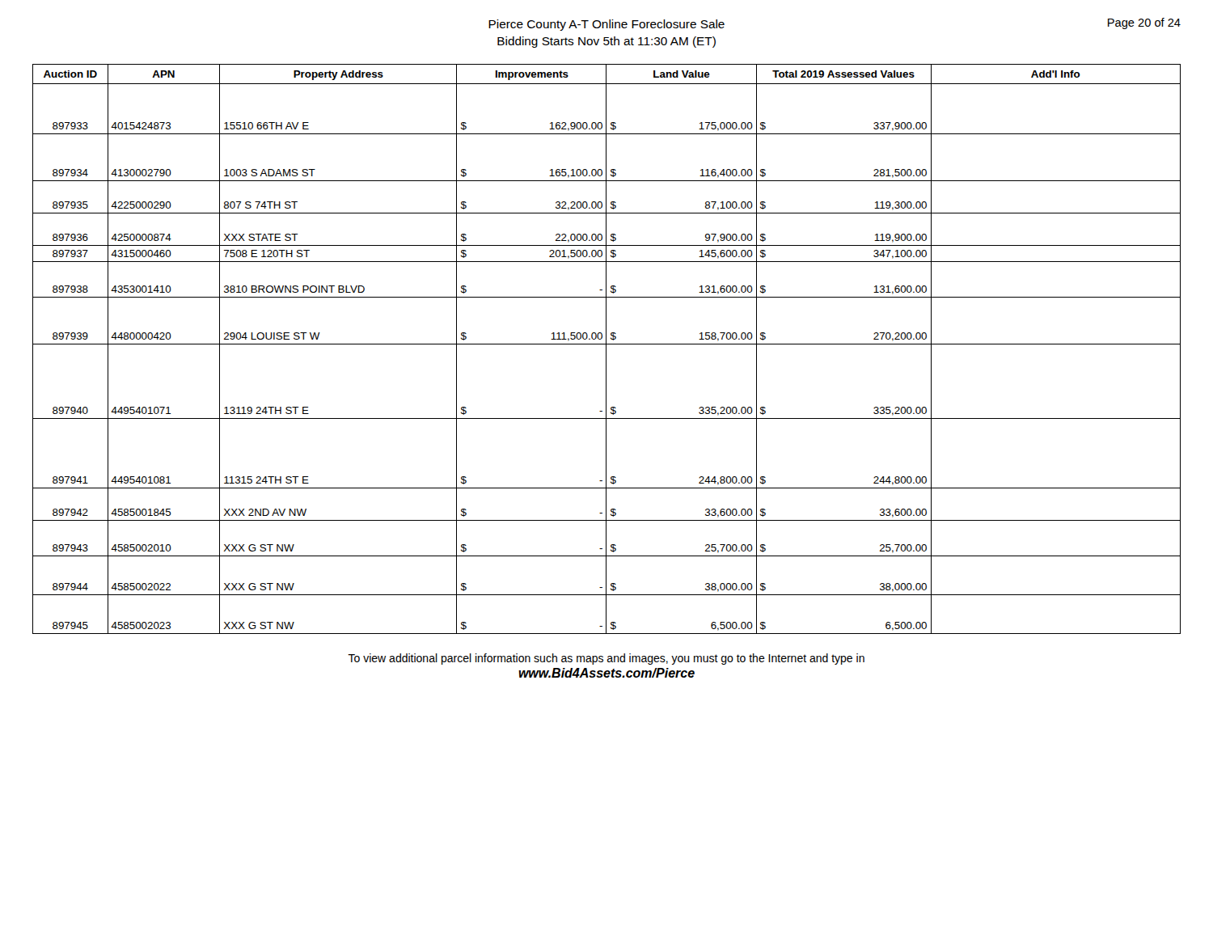Page 20 of 24
Pierce County A-T Online Foreclosure Sale
Bidding Starts Nov 5th at 11:30 AM (ET)
| Auction ID | APN | Property Address | Improvements | Land Value | Total 2019 Assessed Values | Add'l Info |
| --- | --- | --- | --- | --- | --- | --- |
| 897933 | 4015424873 | 15510 66TH AV E | $ 162,900.00 | $ 175,000.00 | $ 337,900.00 | |
| 897934 | 4130002790 | 1003 S ADAMS ST | $ 165,100.00 | $ 116,400.00 | $ 281,500.00 | |
| 897935 | 4225000290 | 807 S 74TH ST | $ 32,200.00 | $ 87,100.00 | $ 119,300.00 | |
| 897936 | 4250000874 | XXX STATE ST | $ 22,000.00 | $ 97,900.00 | $ 119,900.00 | |
| 897937 | 4315000460 | 7508 E 120TH ST | $ 201,500.00 | $ 145,600.00 | $ 347,100.00 | |
| 897938 | 4353001410 | 3810 BROWNS POINT BLVD | $ - | $ 131,600.00 | $ 131,600.00 | |
| 897939 | 4480000420 | 2904 LOUISE ST W | $ 111,500.00 | $ 158,700.00 | $ 270,200.00 | |
| 897940 | 4495401071 | 13119 24TH ST E | $ - | $ 335,200.00 | $ 335,200.00 | |
| 897941 | 4495401081 | 11315 24TH ST E | $ - | $ 244,800.00 | $ 244,800.00 | |
| 897942 | 4585001845 | XXX 2ND AV NW | $ - | $ 33,600.00 | $ 33,600.00 | |
| 897943 | 4585002010 | XXX G ST NW | $ - | $ 25,700.00 | $ 25,700.00 | |
| 897944 | 4585002022 | XXX G ST NW | $ - | $ 38,000.00 | $ 38,000.00 | |
| 897945 | 4585002023 | XXX G ST NW | $ - | $ 6,500.00 | $ 6,500.00 | |
To view additional parcel information such as maps and images, you must go to the Internet and type in
www.Bid4Assets.com/Pierce